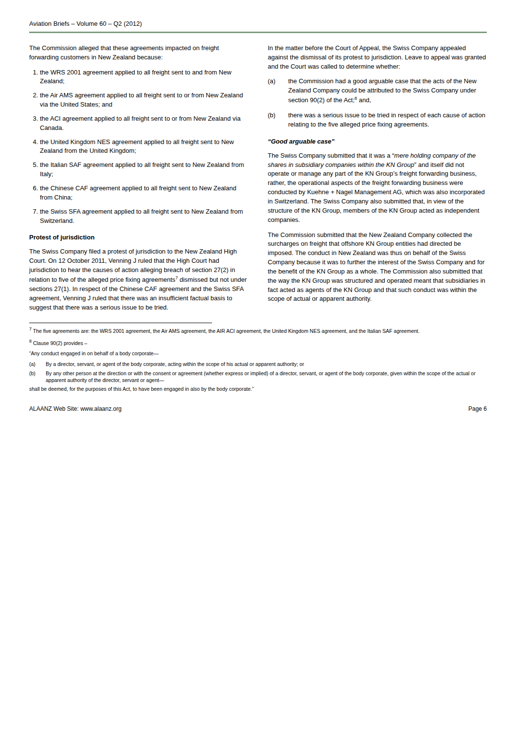Aviation Briefs – Volume 60 – Q2 (2012)
The Commission alleged that these agreements impacted on freight forwarding customers in New Zealand because:
the WRS 2001 agreement applied to all freight sent to and from New Zealand;
the Air AMS agreement applied to all freight sent to or from New Zealand via the United States; and
the ACI agreement applied to all freight sent to or from New Zealand via Canada.
the United Kingdom NES agreement applied to all freight sent to New Zealand from the United Kingdom;
the Italian SAF agreement applied to all freight sent to New Zealand from Italy;
the Chinese CAF agreement applied to all freight sent to New Zealand from China;
the Swiss SFA agreement applied to all freight sent to New Zealand from Switzerland.
Protest of jurisdiction
The Swiss Company filed a protest of jurisdiction to the New Zealand High Court. On 12 October 2011, Venning J ruled that the High Court had jurisdiction to hear the causes of action alleging breach of section 27(2) in relation to five of the alleged price fixing agreements7 dismissed but not under sections 27(1). In respect of the Chinese CAF agreement and the Swiss SFA agreement, Venning J ruled that there was an insufficient factual basis to suggest that there was a serious issue to be tried.
In the matter before the Court of Appeal, the Swiss Company appealed against the dismissal of its protest to jurisdiction. Leave to appeal was granted and the Court was called to determine whether:
(a)
the Commission had a good arguable case that the acts of the New Zealand Company could be attributed to the Swiss Company under section 90(2) of the Act;8 and,
(b)
there was a serious issue to be tried in respect of each cause of action relating to the five alleged price fixing agreements.
“Good arguable case”
The Swiss Company submitted that it was a “mere holding company of the shares in subsidiary companies within the KN Group” and itself did not operate or manage any part of the KN Group’s freight forwarding business, rather, the operational aspects of the freight forwarding business were conducted by Kuehne + Nagel Management AG, which was also incorporated in Switzerland. The Swiss Company also submitted that, in view of the structure of the KN Group, members of the KN Group acted as independent companies.
The Commission submitted that the New Zealand Company collected the surcharges on freight that offshore KN Group entities had directed be imposed. The conduct in New Zealand was thus on behalf of the Swiss Company because it was to further the interest of the Swiss Company and for the benefit of the KN Group as a whole. The Commission also submitted that the way the KN Group was structured and operated meant that subsidiaries in fact acted as agents of the KN Group and that such conduct was within the scope of actual or apparent authority.
7 The five agreements are: the WRS 2001 agreement, the Air AMS agreement, the AIR ACI agreement, the United Kingdom NES agreement, and the Italian SAF agreement.
8 Clause 90(2) provides –
“Any conduct engaged in on behalf of a body corporate—
(a)
By a director, servant, or agent of the body corporate, acting within the scope of his actual or apparent authority; or
(b)
By any other person at the direction or with the consent or agreement (whether express or implied) of a director, servant, or agent of the body corporate, given within the scope of the actual or apparent authority of the director, servant or agent—
shall be deemed, for the purposes of this Act, to have been engaged in also by the body corporate.”
ALAANZ Web Site: www.alaanz.org
Page 6